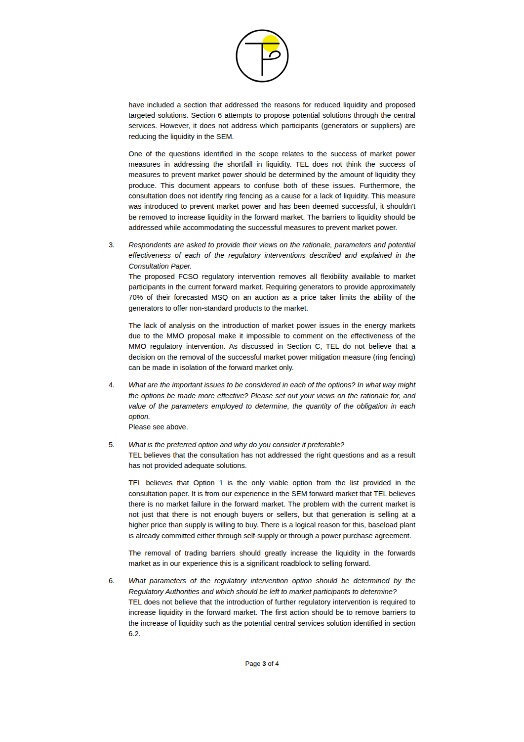have included a section that addressed the reasons for reduced liquidity and proposed targeted solutions. Section 6 attempts to propose potential solutions through the central services. However, it does not address which participants (generators or suppliers) are reducing the liquidity in the SEM.
One of the questions identified in the scope relates to the success of market power measures in addressing the shortfall in liquidity. TEL does not think the success of measures to prevent market power should be determined by the amount of liquidity they produce. This document appears to confuse both of these issues. Furthermore, the consultation does not identify ring fencing as a cause for a lack of liquidity. This measure was introduced to prevent market power and has been deemed successful, it shouldn't be removed to increase liquidity in the forward market. The barriers to liquidity should be addressed while accommodating the successful measures to prevent market power.
Respondents are asked to provide their views on the rationale, parameters and potential effectiveness of each of the regulatory interventions described and explained in the Consultation Paper.
The proposed FCSO regulatory intervention removes all flexibility available to market participants in the current forward market. Requiring generators to provide approximately 70% of their forecasted MSQ on an auction as a price taker limits the ability of the generators to offer non-standard products to the market.
The lack of analysis on the introduction of market power issues in the energy markets due to the MMO proposal make it impossible to comment on the effectiveness of the MMO regulatory intervention. As discussed in Section C, TEL do not believe that a decision on the removal of the successful market power mitigation measure (ring fencing) can be made in isolation of the forward market only.
What are the important issues to be considered in each of the options? In what way might the options be made more effective? Please set out your views on the rationale for, and value of the parameters employed to determine, the quantity of the obligation in each option.
Please see above.
What is the preferred option and why do you consider it preferable?
TEL believes that the consultation has not addressed the right questions and as a result has not provided adequate solutions.
TEL believes that Option 1 is the only viable option from the list provided in the consultation paper. It is from our experience in the SEM forward market that TEL believes there is no market failure in the forward market. The problem with the current market is not just that there is not enough buyers or sellers, but that generation is selling at a higher price than supply is willing to buy. There is a logical reason for this, baseload plant is already committed either through self-supply or through a power purchase agreement.
The removal of trading barriers should greatly increase the liquidity in the forwards market as in our experience this is a significant roadblock to selling forward.
What parameters of the regulatory intervention option should be determined by the Regulatory Authorities and which should be left to market participants to determine?
TEL does not believe that the introduction of further regulatory intervention is required to increase liquidity in the forward market. The first action should be to remove barriers to the increase of liquidity such as the potential central services solution identified in section 6.2.
Page 3 of 4